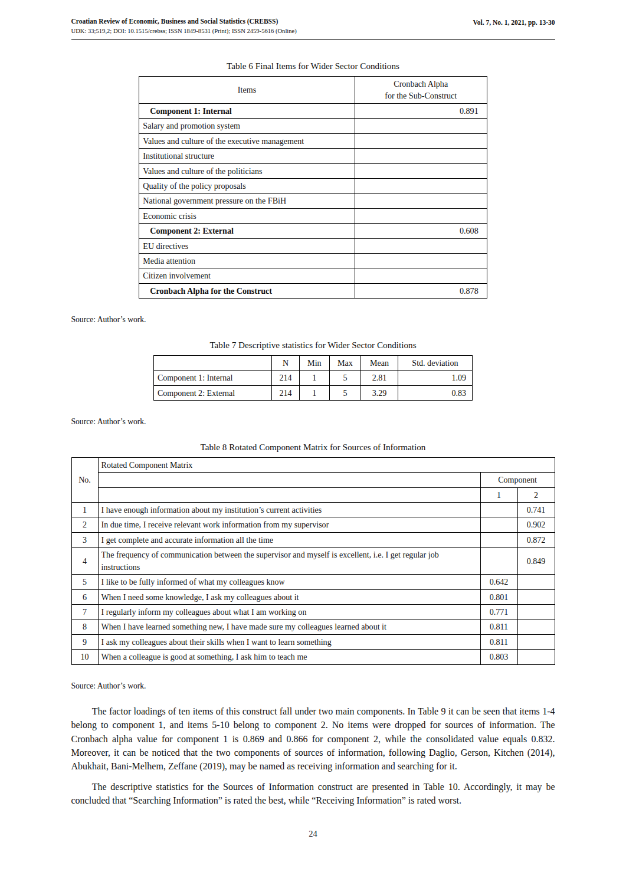Croatian Review of Economic, Business and Social Statistics (CREBSS)
UDK: 33;519,2; DOI: 10.1515/crebss; ISSN 1849-8531 (Print); ISSN 2459-5616 (Online)
Vol. 7, No. 1, 2021, pp. 13-30
Table 6 Final Items for Wider Sector Conditions
| Items | Cronbach Alpha for the Sub-Construct |
| --- | --- |
| Component 1: Internal | 0.891 |
| Salary and promotion system | |
| Values and culture of the executive management | |
| Institutional structure | |
| Values and culture of the politicians | |
| Quality of the policy proposals | |
| National government pressure on the FBiH | |
| Economic crisis | |
| Component 2: External | 0.608 |
| EU directives | |
| Media attention | |
| Citizen involvement | |
| Cronbach Alpha for the Construct | 0.878 |
Source: Author’s work.
Table 7 Descriptive statistics for Wider Sector Conditions
| | N | Min | Max | Mean | Std. deviation |
| --- | --- | --- | --- | --- | --- |
| Component 1: Internal | 214 | 1 | 5 | 2.81 | 1.09 |
| Component 2: External | 214 | 1 | 5 | 3.29 | 0.83 |
Source: Author’s work.
Table 8 Rotated Component Matrix for Sources of Information
| No. | Rotated Component Matrix |
| --- | --- |
| | Component |
| | 1 | 2 |
| 1 | I have enough information about my institution’s current activities | | 0.741 |
| 2 | In due time, I receive relevant work information from my supervisor | | 0.902 |
| 3 | I get complete and accurate information all the time | | 0.872 |
| 4 | The frequency of communication between the supervisor and myself is excellent, i.e. I get regular job instructions | | 0.849 |
| 5 | I like to be fully informed of what my colleagues know | 0.642 | |
| 6 | When I need some knowledge, I ask my colleagues about it | 0.801 | |
| 7 | I regularly inform my colleagues about what I am working on | 0.771 | |
| 8 | When I have learned something new, I have made sure my colleagues learned about it | 0.811 | |
| 9 | I ask my colleagues about their skills when I want to learn something | 0.811 | |
| 10 | When a colleague is good at something, I ask him to teach me | 0.803 | |
Source: Author’s work.
The factor loadings of ten items of this construct fall under two main components. In Table 9 it can be seen that items 1-4 belong to component 1, and items 5-10 belong to component 2. No items were dropped for sources of information. The Cronbach alpha value for component 1 is 0.869 and 0.866 for component 2, while the consolidated value equals 0.832. Moreover, it can be noticed that the two components of sources of information, following Daglio, Gerson, Kitchen (2014), Abukhait, Bani-Melhem, Zeffane (2019), may be named as receiving information and searching for it.
The descriptive statistics for the Sources of Information construct are presented in Table 10. Accordingly, it may be concluded that “Searching Information” is rated the best, while “Receiving Information” is rated worst.
24